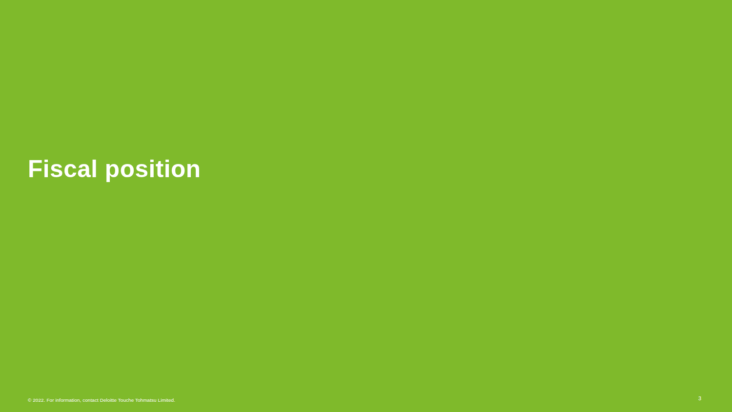Fiscal position
© 2022. For information, contact Deloitte Touche Tohmatsu Limited.
3